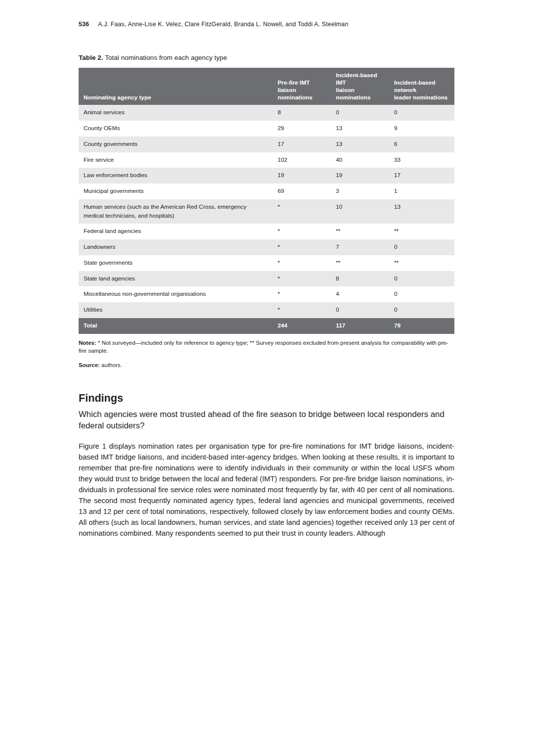536 A.J. Faas, Anne-Lise K. Velez, Clare FitzGerald, Branda L. Nowell, and Toddi A. Steelman
Table 2. Total nominations from each agency type
| Nominating agency type | Pre-fire IMT liaison nominations | Incident-based IMT liaison nominations | Incident-based network leader nominations |
| --- | --- | --- | --- |
| Animal services | 8 | 0 | 0 |
| County OEMs | 29 | 13 | 9 |
| County governments | 17 | 13 | 6 |
| Fire service | 102 | 40 | 33 |
| Law enforcement bodies | 19 | 19 | 17 |
| Municipal governments | 69 | 3 | 1 |
| Human services (such as the American Red Cross, emergency medical technicians, and hospitals) | * | 10 | 13 |
| Federal land agencies | * | ** | ** |
| Landowners | * | 7 | 0 |
| State governments | * | ** | ** |
| State land agencies | * | 8 | 0 |
| Miscellaneous non-governmental organisations | * | 4 | 0 |
| Utilities | * | 0 | 0 |
| Total | 244 | 117 | 79 |
Notes: * Not surveyed—included only for reference to agency type; ** Survey responses excluded from present analysis for comparability with pre-fire sample.
Source: authors.
Findings
Which agencies were most trusted ahead of the fire season to bridge between local responders and federal outsiders?
Figure 1 displays nomination rates per organisation type for pre-fire nominations for IMT bridge liaisons, incident-based IMT bridge liaisons, and incident-based inter-agency bridges. When looking at these results, it is important to remember that pre-fire nominations were to identify individuals in their community or within the local USFS whom they would trust to bridge between the local and federal (IMT) responders. For pre-fire bridge liaison nominations, individuals in professional fire service roles were nominated most frequently by far, with 40 per cent of all nominations. The second most frequently nominated agency types, federal land agencies and municipal governments, received 13 and 12 per cent of total nominations, respectively, followed closely by law enforcement bodies and county OEMs. All others (such as local landowners, human services, and state land agencies) together received only 13 per cent of nominations combined. Many respondents seemed to put their trust in county leaders. Although